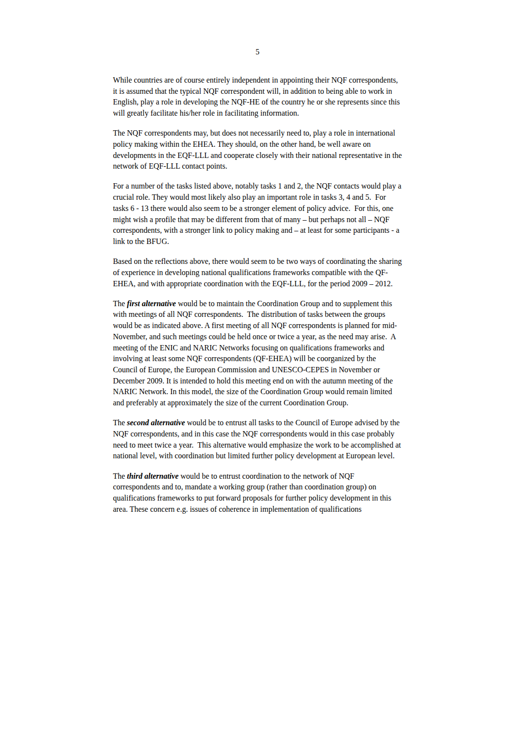5
While countries are of course entirely independent in appointing their NQF correspondents, it is assumed that the typical NQF correspondent will, in addition to being able to work in English, play a role in developing the NQF-HE of the country he or she represents since this will greatly facilitate his/her role in facilitating information.
The NQF correspondents may, but does not necessarily need to, play a role in international policy making within the EHEA. They should, on the other hand, be well aware on developments in the EQF-LLL and cooperate closely with their national representative in the network of EQF-LLL contact points.
For a number of the tasks listed above, notably tasks 1 and 2, the NQF contacts would play a crucial role. They would most likely also play an important role in tasks 3, 4 and 5. For tasks 6 - 13 there would also seem to be a stronger element of policy advice. For this, one might wish a profile that may be different from that of many – but perhaps not all – NQF correspondents, with a stronger link to policy making and – at least for some participants - a link to the BFUG.
Based on the reflections above, there would seem to be two ways of coordinating the sharing of experience in developing national qualifications frameworks compatible with the QF-EHEA, and with appropriate coordination with the EQF-LLL, for the period 2009 – 2012.
The first alternative would be to maintain the Coordination Group and to supplement this with meetings of all NQF correspondents. The distribution of tasks between the groups would be as indicated above. A first meeting of all NQF correspondents is planned for mid-November, and such meetings could be held once or twice a year, as the need may arise. A meeting of the ENIC and NARIC Networks focusing on qualifications frameworks and involving at least some NQF correspondents (QF-EHEA) will be coorganized by the Council of Europe, the European Commission and UNESCO-CEPES in November or December 2009. It is intended to hold this meeting end on with the autumn meeting of the NARIC Network. In this model, the size of the Coordination Group would remain limited and preferably at approximately the size of the current Coordination Group.
The second alternative would be to entrust all tasks to the Council of Europe advised by the NQF correspondents, and in this case the NQF correspondents would in this case probably need to meet twice a year. This alternative would emphasize the work to be accomplished at national level, with coordination but limited further policy development at European level.
The third alternative would be to entrust coordination to the network of NQF correspondents and to, mandate a working group (rather than coordination group) on qualifications frameworks to put forward proposals for further policy development in this area. These concern e.g. issues of coherence in implementation of qualifications